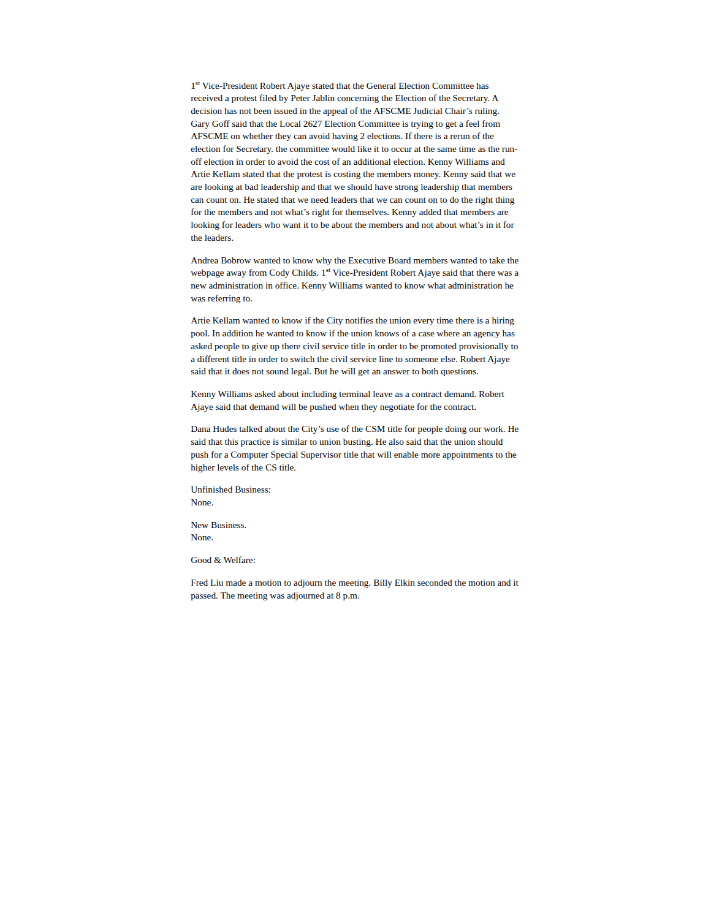1st Vice-President Robert Ajaye stated that the General Election Committee has received a protest filed by Peter Jablin concerning the Election of the Secretary. A decision has not been issued in the appeal of the AFSCME Judicial Chair’s ruling. Gary Goff said that the Local 2627 Election Committee is trying to get a feel from AFSCME on whether they can avoid having 2 elections. If there is a rerun of the election for Secretary. the committee would like it to occur at the same time as the run-off election in order to avoid the cost of an additional election. Kenny Williams and Artie Kellam stated that the protest is costing the members money. Kenny said that we are looking at bad leadership and that we should have strong leadership that members can count on. He stated that we need leaders that we can count on to do the right thing for the members and not what’s right for themselves. Kenny added that members are looking for leaders who want it to be about the members and not about what’s in it for the leaders.
Andrea Bobrow wanted to know why the Executive Board members wanted to take the webpage away from Cody Childs. 1st Vice-President Robert Ajaye said that there was a new administration in office. Kenny Williams wanted to know what administration he was referring to.
Artie Kellam wanted to know if the City notifies the union every time there is a hiring pool. In addition he wanted to know if the union knows of a case where an agency has asked people to give up there civil service title in order to be promoted provisionally to a different title in order to switch the civil service line to someone else. Robert Ajaye said that it does not sound legal. But he will get an answer to both questions.
Kenny Williams asked about including terminal leave as a contract demand. Robert Ajaye said that demand will be pushed when they negotiate for the contract.
Dana Hudes talked about the City’s use of the CSM title for people doing our work. He said that this practice is similar to union busting. He also said that the union should push for a Computer Special Supervisor title that will enable more appointments to the higher levels of the CS title.
Unfinished Business:
None.
New Business.
None.
Good & Welfare:
Fred Liu made a motion to adjourn the meeting. Billy Elkin seconded the motion and it passed. The meeting was adjourned at 8 p.m.